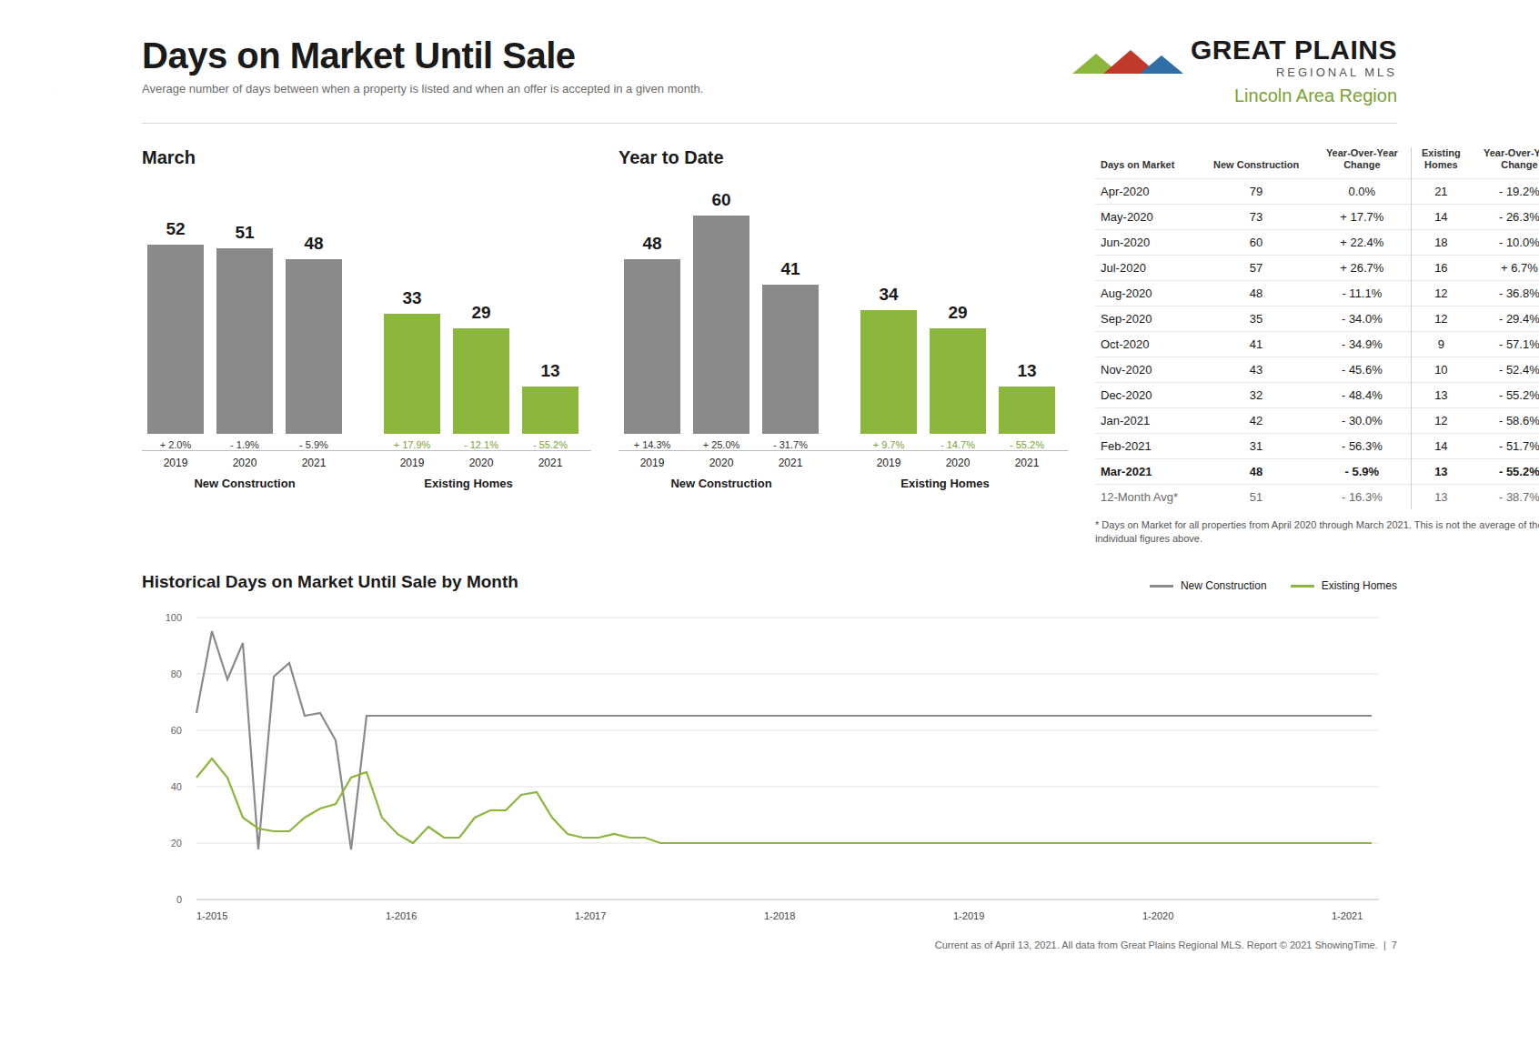Days on Market Until Sale
Average number of days between when a property is listed and when an offer is accepted in a given month.
GREAT PLAINS
REGIONAL MLS
Lincoln Area Region
March
52
+ 2.0%
51
- 1.9%
48
- 5.9%
33
+ 17.9%
29
- 12.1%
13
- 55.2%
2019
2020
2021
2019
2020
2021
New Construction
Existing Homes
Year to Date
48
+ 14.3%
60
+ 25.0%
41
- 31.7%
34
+ 9.7%
29
- 14.7%
13
- 55.2%
2019
2020
2021
2019
2020
2021
New Construction
Existing Homes
| Days on Market | New Construction | Year-Over-Year Change | Existing Homes | Year-Over-Year Change |
| --- | --- | --- | --- | --- |
| Apr-2020 | 79 | 0.0% | 21 | - 19.2% |
| May-2020 | 73 | + 17.7% | 14 | - 26.3% |
| Jun-2020 | 60 | + 22.4% | 18 | - 10.0% |
| Jul-2020 | 57 | + 26.7% | 16 | + 6.7% |
| Aug-2020 | 48 | - 11.1% | 12 | - 36.8% |
| Sep-2020 | 35 | - 34.0% | 12 | - 29.4% |
| Oct-2020 | 41 | - 34.9% | 9 | - 57.1% |
| Nov-2020 | 43 | - 45.6% | 10 | - 52.4% |
| Dec-2020 | 32 | - 48.4% | 13 | - 55.2% |
| Jan-2021 | 42 | - 30.0% | 12 | - 58.6% |
| Feb-2021 | 31 | - 56.3% | 14 | - 51.7% |
| Mar-2021 | 48 | - 5.9% | 13 | - 55.2% |
| 12-Month Avg* | 51 | - 16.3% | 13 | - 38.7% |
* Days on Market for all properties from April 2020 through March 2021. This is not the average of the individual figures above.
Historical Days on Market Until Sale by Month
New Construction Existing Homes
100 80 60 40 20 0 1-2015 1-2016 1-2017 1-2018 1-2019 1-2020 1-2021
Current as of April 13, 2021. All data from Great Plains Regional MLS. Report © 2021 ShowingTime. | 7